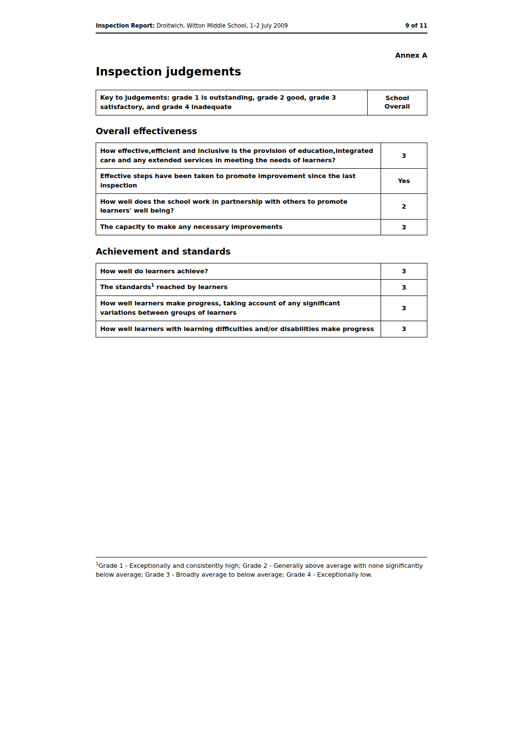Inspection Report: Droitwich, Witton Middle School, 1–2 July 2009
9 of 11
Annex A
Inspection judgements
| Key to judgements: grade 1 is outstanding, grade 2 good, grade 3 satisfactory, and grade 4 inadequate | School Overall |
Overall effectiveness
| How effective,efficient and inclusive is the provision of education,integrated care and any extended services in meeting the needs of learners? | 3 |
| Effective steps have been taken to promote improvement since the last inspection | Yes |
| How well does the school work in partnership with others to promote learners' well being? | 2 |
| The capacity to make any necessary improvements | 3 |
Achievement and standards
| How well do learners achieve? | 3 |
| The standards 1 reached by learners | 3 |
| How well learners make progress, taking account of any significant variations between groups of learners | 3 |
| How well learners with learning difficulties and/or disabilities make progress | 3 |
1 Grade 1 - Exceptionally and consistently high; Grade 2 - Generally above average with none significantly below average; Grade 3 - Broadly average to below average; Grade 4 - Exceptionally low.